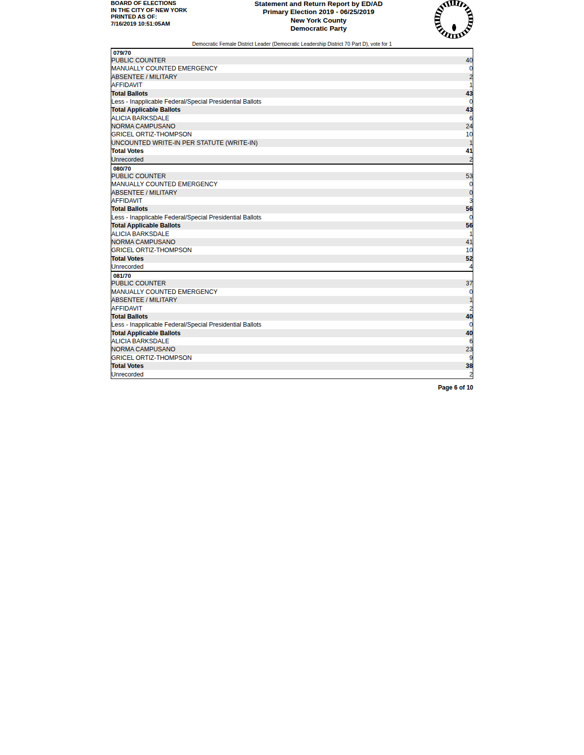BOARD OF ELECTIONS
IN THE CITY OF NEW YORK
PRINTED AS OF:
7/16/2019 10:51:05AM
Statement and Return Report by ED/AD
Primary Election 2019 - 06/25/2019
New York County
Democratic Party
Democratic Female District Leader (Democratic Leadership District 70 Part D), vote for 1
079/70
| PUBLIC COUNTER | 40 |
| MANUALLY COUNTED EMERGENCY | 0 |
| ABSENTEE / MILITARY | 2 |
| AFFIDAVIT | 1 |
| Total Ballots | 43 |
| Less - Inapplicable Federal/Special Presidential Ballots | 0 |
| Total Applicable Ballots | 43 |
| ALICIA BARKSDALE | 6 |
| NORMA CAMPUSANO | 24 |
| GRICEL ORTIZ-THOMPSON | 10 |
| UNCOUNTED WRITE-IN PER STATUTE (WRITE-IN) | 1 |
| Total Votes | 41 |
| Unrecorded | 2 |
080/70
| PUBLIC COUNTER | 53 |
| MANUALLY COUNTED EMERGENCY | 0 |
| ABSENTEE / MILITARY | 0 |
| AFFIDAVIT | 3 |
| Total Ballots | 56 |
| Less - Inapplicable Federal/Special Presidential Ballots | 0 |
| Total Applicable Ballots | 56 |
| ALICIA BARKSDALE | 1 |
| NORMA CAMPUSANO | 41 |
| GRICEL ORTIZ-THOMPSON | 10 |
| Total Votes | 52 |
| Unrecorded | 4 |
081/70
| PUBLIC COUNTER | 37 |
| MANUALLY COUNTED EMERGENCY | 0 |
| ABSENTEE / MILITARY | 1 |
| AFFIDAVIT | 2 |
| Total Ballots | 40 |
| Less - Inapplicable Federal/Special Presidential Ballots | 0 |
| Total Applicable Ballots | 40 |
| ALICIA BARKSDALE | 6 |
| NORMA CAMPUSANO | 23 |
| GRICEL ORTIZ-THOMPSON | 9 |
| Total Votes | 38 |
| Unrecorded | 2 |
Page 6 of 10